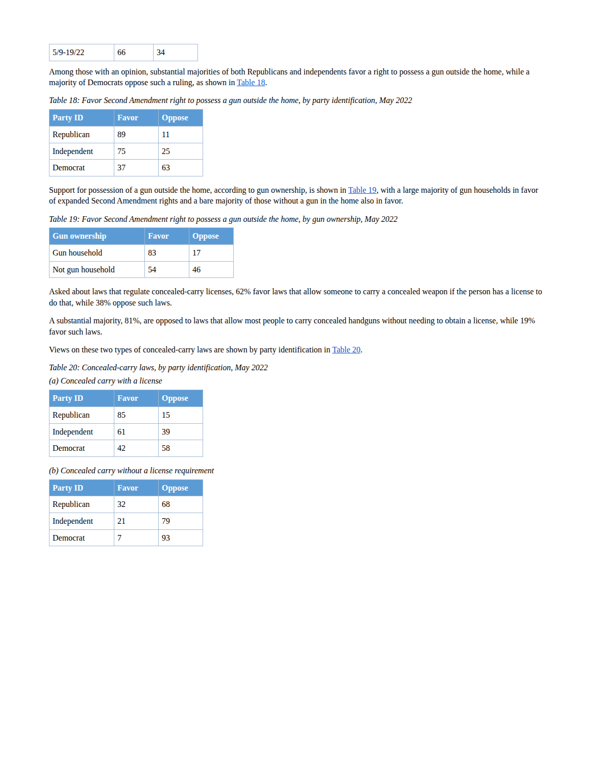| 5/9-19/22 | 66 | 34 |
Among those with an opinion, substantial majorities of both Republicans and independents favor a right to possess a gun outside the home, while a majority of Democrats oppose such a ruling, as shown in Table 18.
Table 18: Favor Second Amendment right to possess a gun outside the home, by party identification, May 2022
| Party ID | Favor | Oppose |
| --- | --- | --- |
| Republican | 89 | 11 |
| Independent | 75 | 25 |
| Democrat | 37 | 63 |
Support for possession of a gun outside the home, according to gun ownership, is shown in Table 19, with a large majority of gun households in favor of expanded Second Amendment rights and a bare majority of those without a gun in the home also in favor.
Table 19: Favor Second Amendment right to possess a gun outside the home, by gun ownership, May 2022
| Gun ownership | Favor | Oppose |
| --- | --- | --- |
| Gun household | 83 | 17 |
| Not gun household | 54 | 46 |
Asked about laws that regulate concealed-carry licenses, 62% favor laws that allow someone to carry a concealed weapon if the person has a license to do that, while 38% oppose such laws.
A substantial majority, 81%, are opposed to laws that allow most people to carry concealed handguns without needing to obtain a license, while 19% favor such laws.
Views on these two types of concealed-carry laws are shown by party identification in Table 20.
Table 20: Concealed-carry laws, by party identification, May 2022
(a) Concealed carry with a license
| Party ID | Favor | Oppose |
| --- | --- | --- |
| Republican | 85 | 15 |
| Independent | 61 | 39 |
| Democrat | 42 | 58 |
(b) Concealed carry without a license requirement
| Party ID | Favor | Oppose |
| --- | --- | --- |
| Republican | 32 | 68 |
| Independent | 21 | 79 |
| Democrat | 7 | 93 |